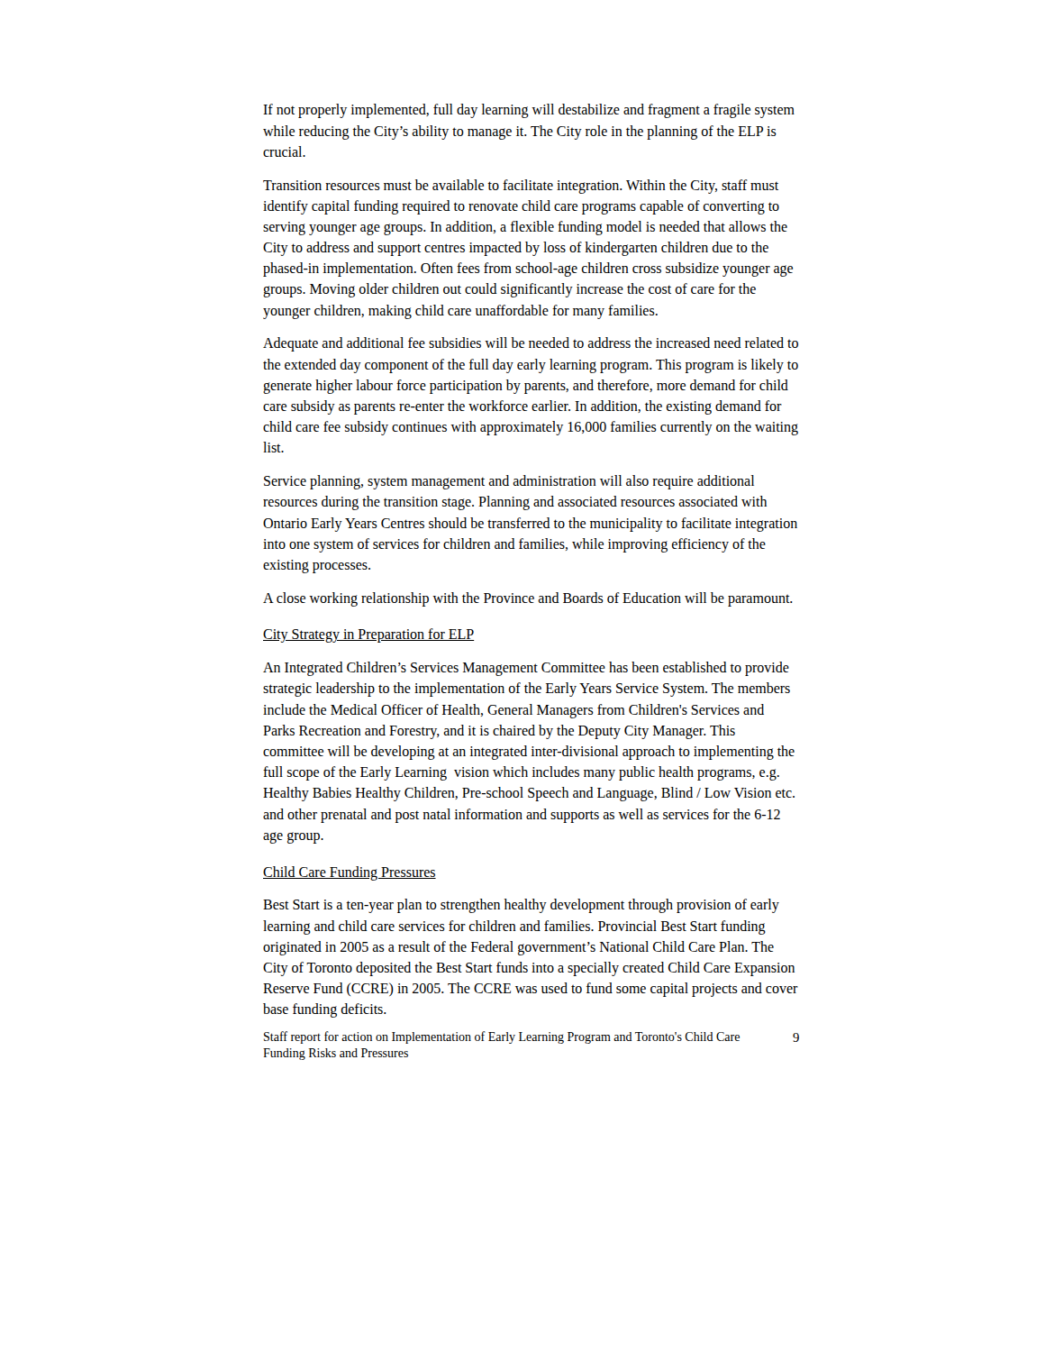If not properly implemented, full day learning will destabilize and fragment a fragile system while reducing the City’s ability to manage it. The City role in the planning of the ELP is crucial.
Transition resources must be available to facilitate integration. Within the City, staff must identify capital funding required to renovate child care programs capable of converting to serving younger age groups. In addition, a flexible funding model is needed that allows the City to address and support centres impacted by loss of kindergarten children due to the phased-in implementation. Often fees from school-age children cross subsidize younger age groups. Moving older children out could significantly increase the cost of care for the younger children, making child care unaffordable for many families.
Adequate and additional fee subsidies will be needed to address the increased need related to the extended day component of the full day early learning program. This program is likely to generate higher labour force participation by parents, and therefore, more demand for child care subsidy as parents re-enter the workforce earlier. In addition, the existing demand for child care fee subsidy continues with approximately 16,000 families currently on the waiting list.
Service planning, system management and administration will also require additional resources during the transition stage. Planning and associated resources associated with Ontario Early Years Centres should be transferred to the municipality to facilitate integration into one system of services for children and families, while improving efficiency of the existing processes.
A close working relationship with the Province and Boards of Education will be paramount.
City Strategy in Preparation for ELP
An Integrated Children’s Services Management Committee has been established to provide strategic leadership to the implementation of the Early Years Service System. The members include the Medical Officer of Health, General Managers from Children's Services and Parks Recreation and Forestry, and it is chaired by the Deputy City Manager. This committee will be developing at an integrated inter-divisional approach to implementing the full scope of the Early Learning vision which includes many public health programs, e.g. Healthy Babies Healthy Children, Pre-school Speech and Language, Blind / Low Vision etc. and other prenatal and post natal information and supports as well as services for the 6-12 age group.
Child Care Funding Pressures
Best Start is a ten-year plan to strengthen healthy development through provision of early learning and child care services for children and families. Provincial Best Start funding originated in 2005 as a result of the Federal government’s National Child Care Plan. The City of Toronto deposited the Best Start funds into a specially created Child Care Expansion Reserve Fund (CCRE) in 2005. The CCRE was used to fund some capital projects and cover base funding deficits.
9 Staff report for action on Implementation of Early Learning Program and Toronto's Child Care Funding Risks and Pressures